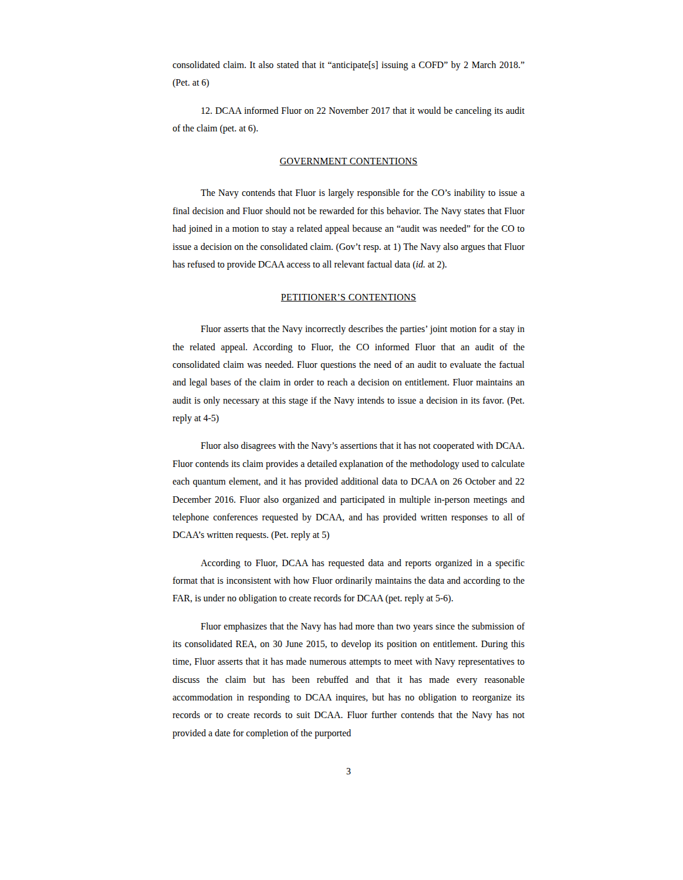consolidated claim. It also stated that it “anticipate[s] issuing a COFD” by 2 March 2018.” (Pet. at 6)
12. DCAA informed Fluor on 22 November 2017 that it would be canceling its audit of the claim (pet. at 6).
GOVERNMENT CONTENTIONS
The Navy contends that Fluor is largely responsible for the CO’s inability to issue a final decision and Fluor should not be rewarded for this behavior. The Navy states that Fluor had joined in a motion to stay a related appeal because an “audit was needed” for the CO to issue a decision on the consolidated claim. (Gov’t resp. at 1) The Navy also argues that Fluor has refused to provide DCAA access to all relevant factual data (id. at 2).
PETITIONER’S CONTENTIONS
Fluor asserts that the Navy incorrectly describes the parties’ joint motion for a stay in the related appeal. According to Fluor, the CO informed Fluor that an audit of the consolidated claim was needed. Fluor questions the need of an audit to evaluate the factual and legal bases of the claim in order to reach a decision on entitlement. Fluor maintains an audit is only necessary at this stage if the Navy intends to issue a decision in its favor. (Pet. reply at 4-5)
Fluor also disagrees with the Navy’s assertions that it has not cooperated with DCAA. Fluor contends its claim provides a detailed explanation of the methodology used to calculate each quantum element, and it has provided additional data to DCAA on 26 October and 22 December 2016. Fluor also organized and participated in multiple in-person meetings and telephone conferences requested by DCAA, and has provided written responses to all of DCAA’s written requests. (Pet. reply at 5)
According to Fluor, DCAA has requested data and reports organized in a specific format that is inconsistent with how Fluor ordinarily maintains the data and according to the FAR, is under no obligation to create records for DCAA (pet. reply at 5-6).
Fluor emphasizes that the Navy has had more than two years since the submission of its consolidated REA, on 30 June 2015, to develop its position on entitlement. During this time, Fluor asserts that it has made numerous attempts to meet with Navy representatives to discuss the claim but has been rebuffed and that it has made every reasonable accommodation in responding to DCAA inquires, but has no obligation to reorganize its records or to create records to suit DCAA. Fluor further contends that the Navy has not provided a date for completion of the purported
3